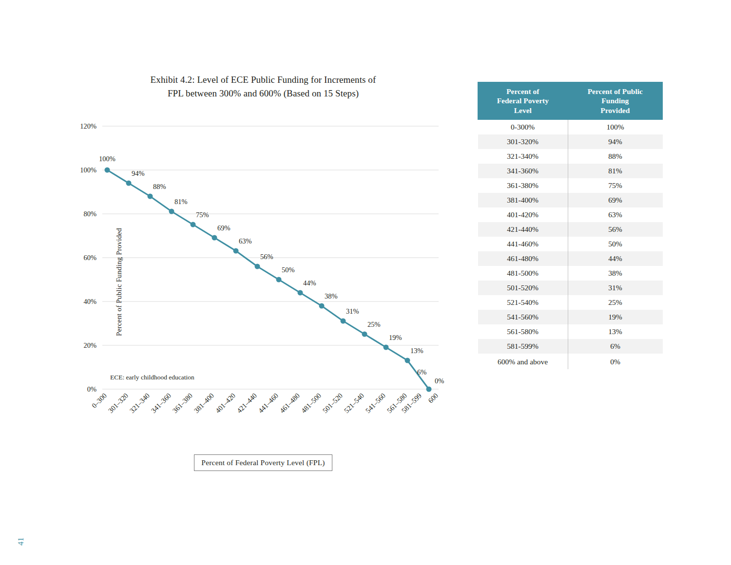Exhibit 4.2: Level of ECE Public Funding for Increments of
FPL between 300% and 600% (Based on 15 Steps)
Percent of Public Funding Provided
120% 100% 80% 60% 40% 20% 0% 100% 94% 88% 81% 75% 69% 63% 56% 50% 44% 38% 31% 25% 19% 13% 6% 0% ECE: early childhood education 0–300 301–320 321–340 341–360 361–380 381–400 401–420 421–440 441–460 461–480 481–500 501–520 521–540 541–560 561–580 581–599 600
Percent of Federal Poverty Level (FPL)
| Percent of Federal Poverty Level | Percent of Public Funding Provided |
| --- | --- |
| 0-300% | 100% |
| 301-320% | 94% |
| 321-340% | 88% |
| 341-360% | 81% |
| 361-380% | 75% |
| 381-400% | 69% |
| 401-420% | 63% |
| 421-440% | 56% |
| 441-460% | 50% |
| 461-480% | 44% |
| 481-500% | 38% |
| 501-520% | 31% |
| 521-540% | 25% |
| 541-560% | 19% |
| 561-580% | 13% |
| 581-599% | 6% |
| 600% and above | 0% |
41